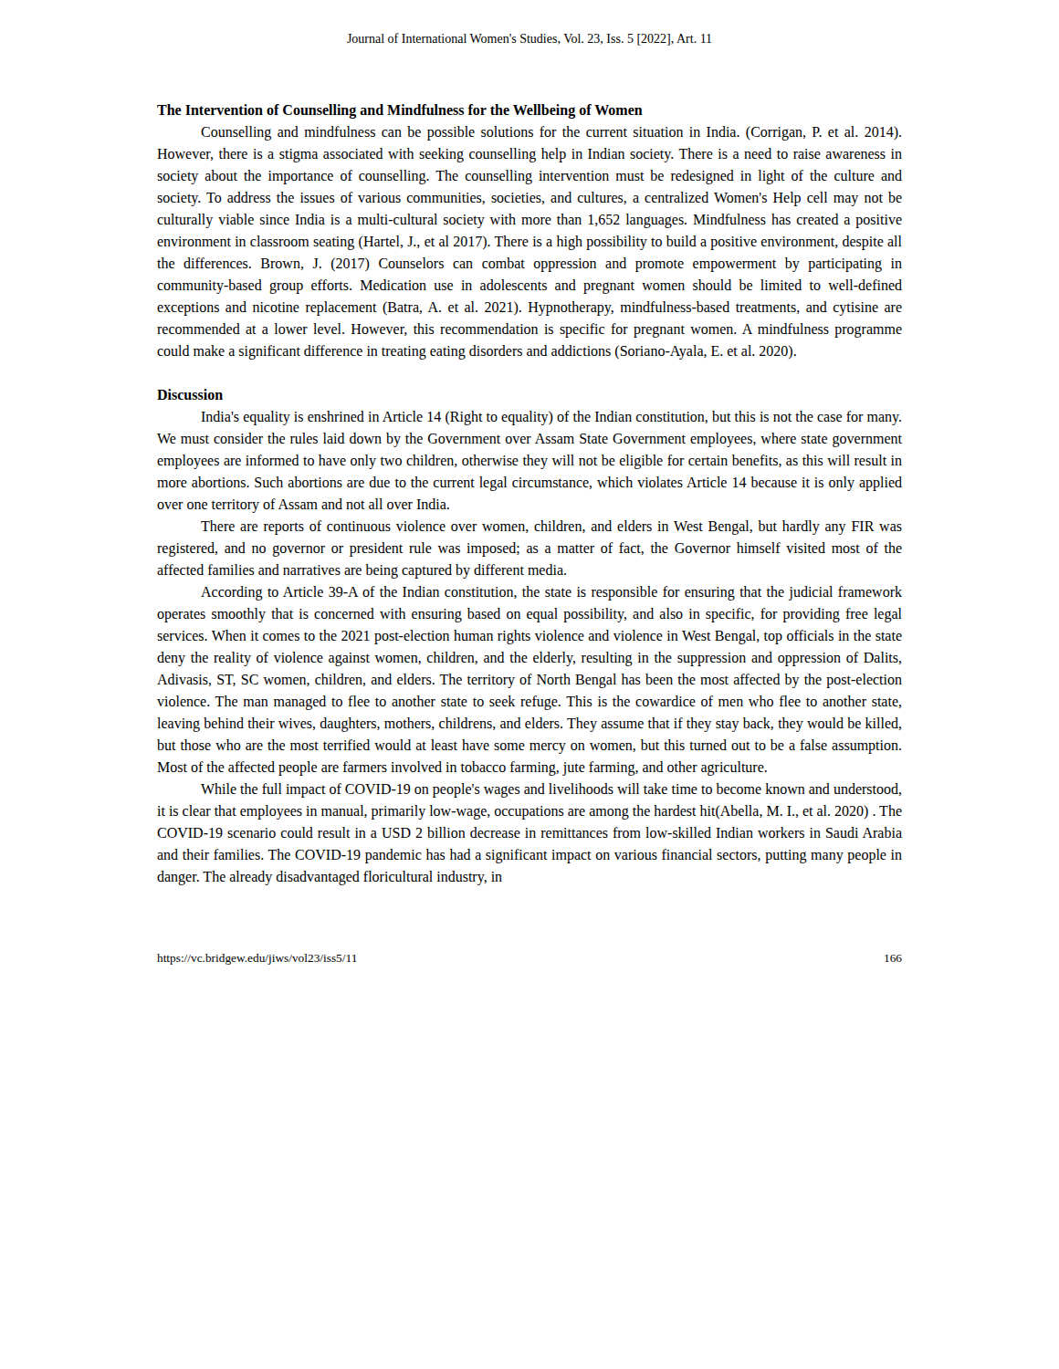Journal of International Women's Studies, Vol. 23, Iss. 5 [2022], Art. 11
The Intervention of Counselling and Mindfulness for the Wellbeing of Women
Counselling and mindfulness can be possible solutions for the current situation in India. (Corrigan, P. et al. 2014). However, there is a stigma associated with seeking counselling help in Indian society. There is a need to raise awareness in society about the importance of counselling. The counselling intervention must be redesigned in light of the culture and society. To address the issues of various communities, societies, and cultures, a centralized Women's Help cell may not be culturally viable since India is a multi-cultural society with more than 1,652 languages. Mindfulness has created a positive environment in classroom seating (Hartel, J., et al 2017). There is a high possibility to build a positive environment, despite all the differences. Brown, J. (2017) Counselors can combat oppression and promote empowerment by participating in community-based group efforts. Medication use in adolescents and pregnant women should be limited to well-defined exceptions and nicotine replacement (Batra, A. et al. 2021). Hypnotherapy, mindfulness-based treatments, and cytisine are recommended at a lower level. However, this recommendation is specific for pregnant women. A mindfulness programme could make a significant difference in treating eating disorders and addictions (Soriano-Ayala, E. et al. 2020).
Discussion
India's equality is enshrined in Article 14 (Right to equality) of the Indian constitution, but this is not the case for many. We must consider the rules laid down by the Government over Assam State Government employees, where state government employees are informed to have only two children, otherwise they will not be eligible for certain benefits, as this will result in more abortions. Such abortions are due to the current legal circumstance, which violates Article 14 because it is only applied over one territory of Assam and not all over India.
There are reports of continuous violence over women, children, and elders in West Bengal, but hardly any FIR was registered, and no governor or president rule was imposed; as a matter of fact, the Governor himself visited most of the affected families and narratives are being captured by different media.
According to Article 39-A of the Indian constitution, the state is responsible for ensuring that the judicial framework operates smoothly that is concerned with ensuring based on equal possibility, and also in specific, for providing free legal services. When it comes to the 2021 post-election human rights violence and violence in West Bengal, top officials in the state deny the reality of violence against women, children, and the elderly, resulting in the suppression and oppression of Dalits, Adivasis, ST, SC women, children, and elders. The territory of North Bengal has been the most affected by the post-election violence. The man managed to flee to another state to seek refuge. This is the cowardice of men who flee to another state, leaving behind their wives, daughters, mothers, childrens, and elders. They assume that if they stay back, they would be killed, but those who are the most terrified would at least have some mercy on women, but this turned out to be a false assumption. Most of the affected people are farmers involved in tobacco farming, jute farming, and other agriculture.
While the full impact of COVID-19 on people's wages and livelihoods will take time to become known and understood, it is clear that employees in manual, primarily low-wage, occupations are among the hardest hit(Abella, M. I., et al. 2020) . The COVID-19 scenario could result in a USD 2 billion decrease in remittances from low-skilled Indian workers in Saudi Arabia and their families. The COVID-19 pandemic has had a significant impact on various financial sectors, putting many people in danger. The already disadvantaged floricultural industry, in
https://vc.bridgew.edu/jiws/vol23/iss5/11 166